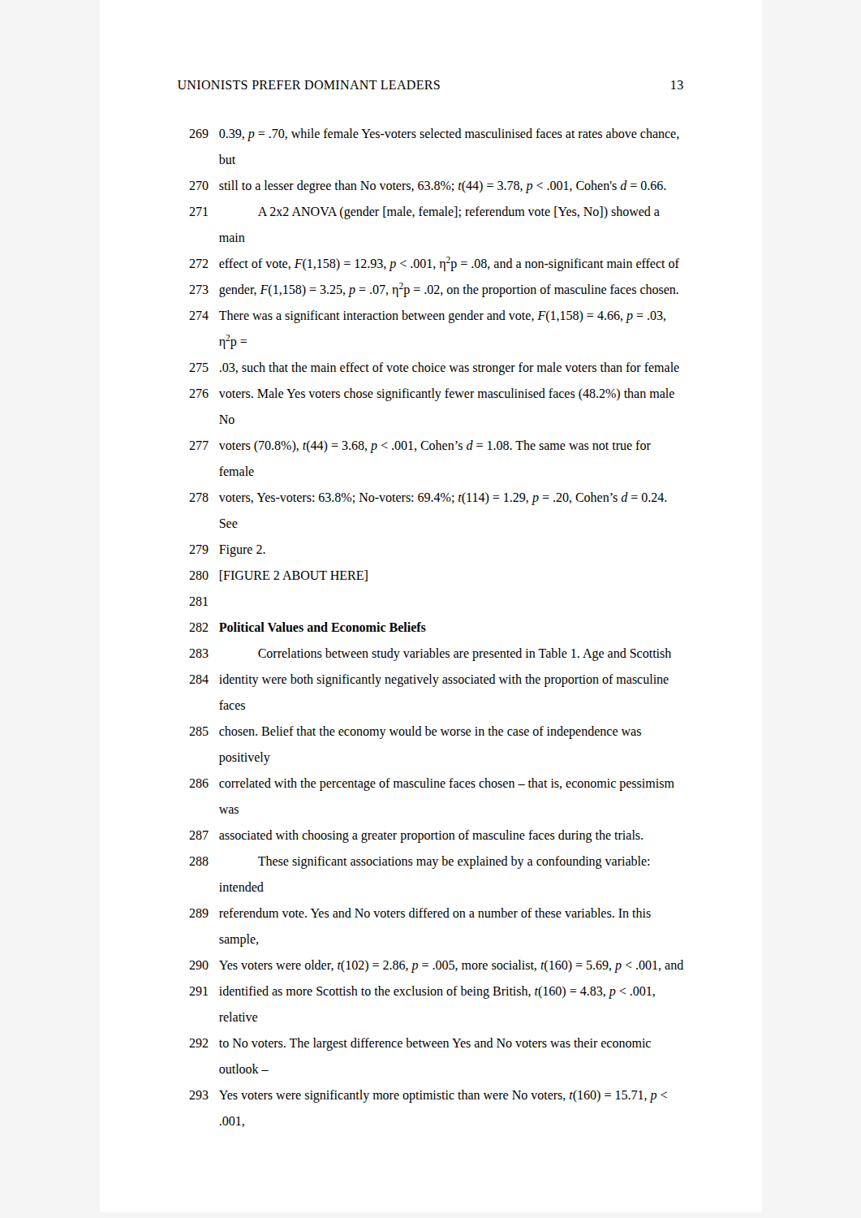Unionists prefer dominant leaders 13
0.39, p = .70, while female Yes-voters selected masculinised faces at rates above chance, but
still to a lesser degree than No voters, 63.8%; t(44) = 3.78, p < .001, Cohen's d = 0.66.
A 2x2 ANOVA (gender [male, female]; referendum vote [Yes, No]) showed a main
effect of vote, F(1,158) = 12.93, p < .001, η2p = .08, and a non-significant main effect of
gender, F(1,158) = 3.25, p = .07, η2p = .02, on the proportion of masculine faces chosen.
There was a significant interaction between gender and vote, F(1,158) = 4.66, p = .03, η2p =
.03, such that the main effect of vote choice was stronger for male voters than for female
voters. Male Yes voters chose significantly fewer masculinised faces (48.2%) than male No
voters (70.8%), t(44) = 3.68, p < .001, Cohen’s d = 1.08. The same was not true for female
voters, Yes-voters: 63.8%; No-voters: 69.4%; t(114) = 1.29, p = .20, Cohen’s d = 0.24. See
Figure 2.
[FIGURE 2 ABOUT HERE]
Political Values and Economic Beliefs
Correlations between study variables are presented in Table 1. Age and Scottish
identity were both significantly negatively associated with the proportion of masculine faces
chosen. Belief that the economy would be worse in the case of independence was positively
correlated with the percentage of masculine faces chosen – that is, economic pessimism was
associated with choosing a greater proportion of masculine faces during the trials.
These significant associations may be explained by a confounding variable: intended
referendum vote. Yes and No voters differed on a number of these variables. In this sample,
Yes voters were older, t(102) = 2.86, p = .005, more socialist, t(160) = 5.69, p < .001, and
identified as more Scottish to the exclusion of being British, t(160) = 4.83, p < .001, relative
to No voters. The largest difference between Yes and No voters was their economic outlook –
Yes voters were significantly more optimistic than were No voters, t(160) = 15.71, p < .001,